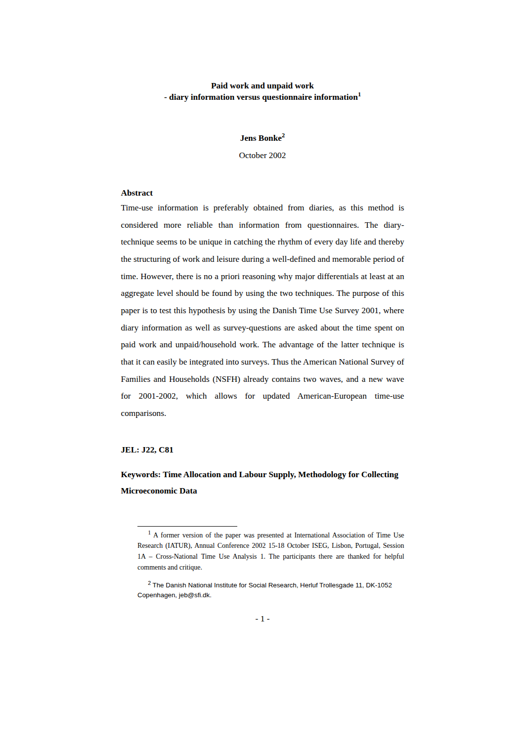Paid work and unpaid work
- diary information versus questionnaire information1
Jens Bonke2
October 2002
Abstract
Time-use information is preferably obtained from diaries, as this method is considered more reliable than information from questionnaires. The diary-technique seems to be unique in catching the rhythm of every day life and thereby the structuring of work and leisure during a well-defined and memorable period of time. However, there is no a priori reasoning why major differentials at least at an aggregate level should be found by using the two techniques. The purpose of this paper is to test this hypothesis by using the Danish Time Use Survey 2001, where diary information as well as survey-questions are asked about the time spent on paid work and unpaid/household work. The advantage of the latter technique is that it can easily be integrated into surveys. Thus the American National Survey of Families and Households (NSFH) already contains two waves, and a new wave for 2001-2002, which allows for updated American-European time-use comparisons.
JEL: J22, C81
Keywords: Time Allocation and Labour Supply, Methodology for Collecting Microeconomic Data
1 A former version of the paper was presented at International Association of Time Use Research (IATUR), Annual Conference 2002 15-18 October ISEG, Lisbon, Portugal, Session 1A – Cross-National Time Use Analysis 1. The participants there are thanked for helpful comments and critique.
2 The Danish National Institute for Social Research, Herluf Trollesgade 11, DK-1052 Copenhagen, jeb@sfi.dk.
- 1 -